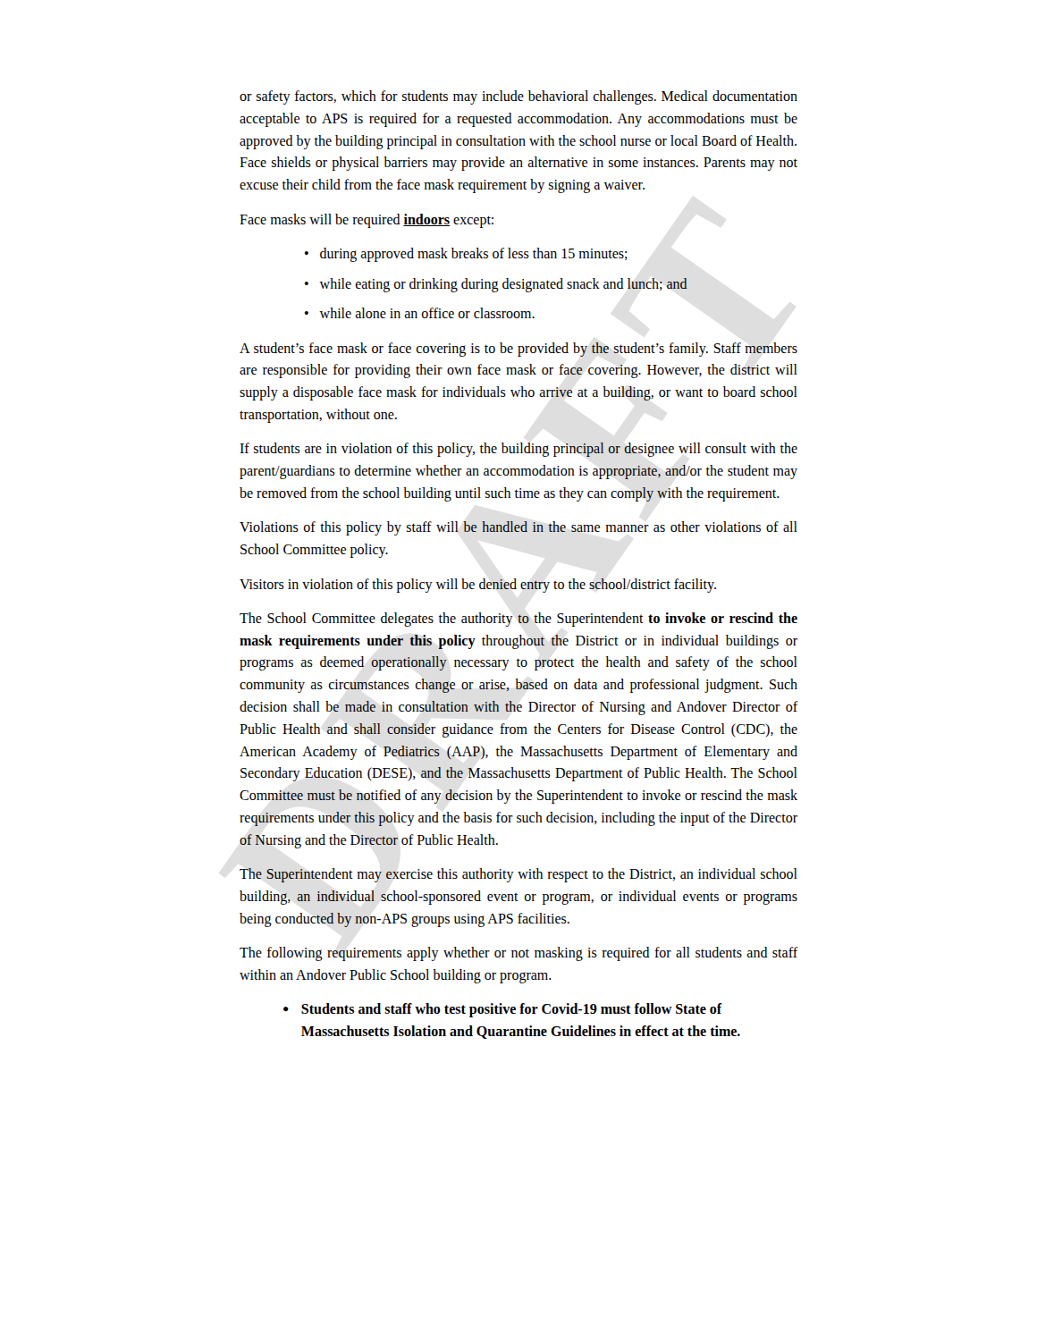DRAFT
or safety factors, which for students may include behavioral challenges. Medical documentation acceptable to APS is required for a requested accommodation. Any accommodations must be approved by the building principal in consultation with the school nurse or local Board of Health. Face shields or physical barriers may provide an alternative in some instances. Parents may not excuse their child from the face mask requirement by signing a waiver.
Face masks will be required indoors except:
during approved mask breaks of less than 15 minutes;
while eating or drinking during designated snack and lunch; and
while alone in an office or classroom.
A student’s face mask or face covering is to be provided by the student’s family. Staff members are responsible for providing their own face mask or face covering. However, the district will supply a disposable face mask for individuals who arrive at a building, or want to board school transportation, without one.
If students are in violation of this policy, the building principal or designee will consult with the parent/guardians to determine whether an accommodation is appropriate, and/or the student may be removed from the school building until such time as they can comply with the requirement.
Violations of this policy by staff will be handled in the same manner as other violations of all School Committee policy.
Visitors in violation of this policy will be denied entry to the school/district facility.
The School Committee delegates the authority to the Superintendent to invoke or rescind the mask requirements under this policy throughout the District or in individual buildings or programs as deemed operationally necessary to protect the health and safety of the school community as circumstances change or arise, based on data and professional judgment. Such decision shall be made in consultation with the Director of Nursing and Andover Director of Public Health and shall consider guidance from the Centers for Disease Control (CDC), the American Academy of Pediatrics (AAP), the Massachusetts Department of Elementary and Secondary Education (DESE), and the Massachusetts Department of Public Health. The School Committee must be notified of any decision by the Superintendent to invoke or rescind the mask requirements under this policy and the basis for such decision, including the input of the Director of Nursing and the Director of Public Health.
The Superintendent may exercise this authority with respect to the District, an individual school building, an individual school-sponsored event or program, or individual events or programs being conducted by non-APS groups using APS facilities.
The following requirements apply whether or not masking is required for all students and staff within an Andover Public School building or program.
Students and staff who test positive for Covid-19 must follow State of Massachusetts Isolation and Quarantine Guidelines in effect at the time.